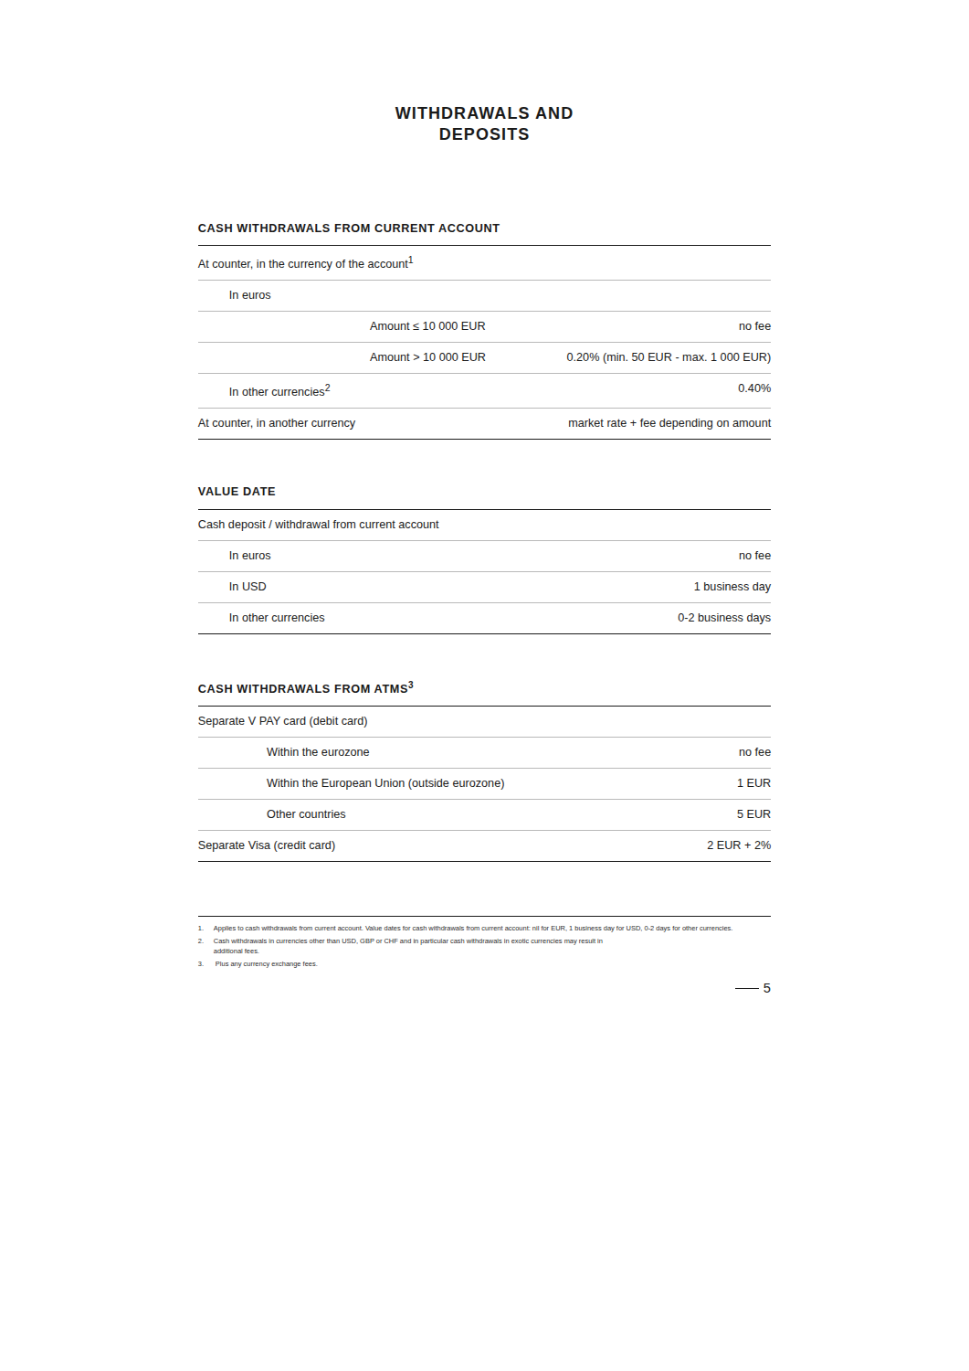Withdrawals and
Deposits
Cash withdrawals from current account
| At counter, in the currency of the account 1 | |
| In euros | |
| | Amount ≤ 10 000 EUR | no fee |
| | Amount > 10 000 EUR | 0.20% (min. 50 EUR - max. 1 000 EUR) |
| In other currencies 2 | 0.40% |
| At counter, in another currency | market rate + fee depending on amount |
Value date
| Cash deposit / withdrawal from current account | |
| In euros | no fee |
| In USD | 1 business day |
| In other currencies | 0-2 business days |
Cash withdrawals from ATMs3
| Separate V PAY card (debit card) | |
| | Within the eurozone | no fee |
| | Within the European Union (outside eurozone) | 1 EUR |
| | Other countries | 5 EUR |
| Separate Visa (credit card) | 2 EUR + 2% |
Applies to cash withdrawals from current account. Value dates for cash withdrawals from current account: nil for EUR, 1 business day for USD, 0-2 days for other currencies.
Cash withdrawals in currencies other than USD, GBP or CHF and in particular cash withdrawals in exotic currencies may result inadditional fees.
Plus any currency exchange fees.
5